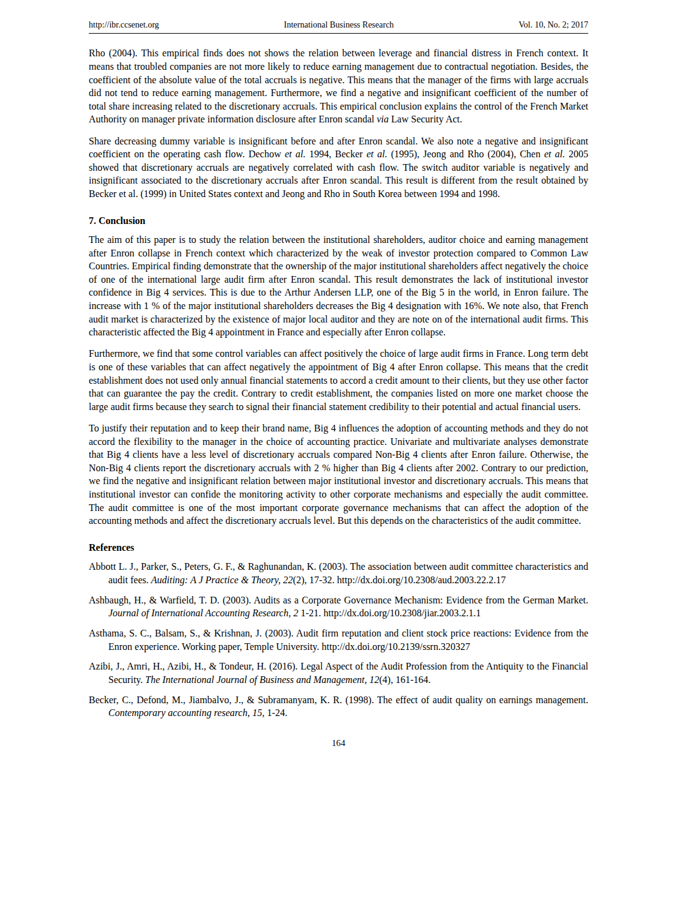http://ibr.ccsenet.org International Business Research Vol. 10, No. 2; 2017
Rho (2004). This empirical finds does not shows the relation between leverage and financial distress in French context. It means that troubled companies are not more likely to reduce earning management due to contractual negotiation. Besides, the coefficient of the absolute value of the total accruals is negative. This means that the manager of the firms with large accruals did not tend to reduce earning management. Furthermore, we find a negative and insignificant coefficient of the number of total share increasing related to the discretionary accruals. This empirical conclusion explains the control of the French Market Authority on manager private information disclosure after Enron scandal via Law Security Act.
Share decreasing dummy variable is insignificant before and after Enron scandal. We also note a negative and insignificant coefficient on the operating cash flow. Dechow et al. 1994, Becker et al. (1995), Jeong and Rho (2004), Chen et al. 2005 showed that discretionary accruals are negatively correlated with cash flow. The switch auditor variable is negatively and insignificant associated to the discretionary accruals after Enron scandal. This result is different from the result obtained by Becker et al. (1999) in United States context and Jeong and Rho in South Korea between 1994 and 1998.
7. Conclusion
The aim of this paper is to study the relation between the institutional shareholders, auditor choice and earning management after Enron collapse in French context which characterized by the weak of investor protection compared to Common Law Countries. Empirical finding demonstrate that the ownership of the major institutional shareholders affect negatively the choice of one of the international large audit firm after Enron scandal. This result demonstrates the lack of institutional investor confidence in Big 4 services. This is due to the Arthur Andersen LLP, one of the Big 5 in the world, in Enron failure. The increase with 1 % of the major institutional shareholders decreases the Big 4 designation with 16%. We note also, that French audit market is characterized by the existence of major local auditor and they are note on of the international audit firms. This characteristic affected the Big 4 appointment in France and especially after Enron collapse.
Furthermore, we find that some control variables can affect positively the choice of large audit firms in France. Long term debt is one of these variables that can affect negatively the appointment of Big 4 after Enron collapse. This means that the credit establishment does not used only annual financial statements to accord a credit amount to their clients, but they use other factor that can guarantee the pay the credit. Contrary to credit establishment, the companies listed on more one market choose the large audit firms because they search to signal their financial statement credibility to their potential and actual financial users.
To justify their reputation and to keep their brand name, Big 4 influences the adoption of accounting methods and they do not accord the flexibility to the manager in the choice of accounting practice. Univariate and multivariate analyses demonstrate that Big 4 clients have a less level of discretionary accruals compared Non-Big 4 clients after Enron failure. Otherwise, the Non-Big 4 clients report the discretionary accruals with 2 % higher than Big 4 clients after 2002. Contrary to our prediction, we find the negative and insignificant relation between major institutional investor and discretionary accruals. This means that institutional investor can confide the monitoring activity to other corporate mechanisms and especially the audit committee. The audit committee is one of the most important corporate governance mechanisms that can affect the adoption of the accounting methods and affect the discretionary accruals level. But this depends on the characteristics of the audit committee.
References
Abbott L. J., Parker, S., Peters, G. F., & Raghunandan, K. (2003). The association between audit committee characteristics and audit fees. Auditing: A J Practice & Theory, 22(2), 17-32. http://dx.doi.org/10.2308/aud.2003.22.2.17
Ashbaugh, H., & Warfield, T. D. (2003). Audits as a Corporate Governance Mechanism: Evidence from the German Market. Journal of International Accounting Research, 2 1-21. http://dx.doi.org/10.2308/jiar.2003.2.1.1
Asthama, S. C., Balsam, S., & Krishnan, J. (2003). Audit firm reputation and client stock price reactions: Evidence from the Enron experience. Working paper, Temple University. http://dx.doi.org/10.2139/ssrn.320327
Azibi, J., Amri, H., Azibi, H., & Tondeur, H. (2016). Legal Aspect of the Audit Profession from the Antiquity to the Financial Security. The International Journal of Business and Management, 12(4), 161-164.
Becker, C., Defond, M., Jiambalvo, J., & Subramanyam, K. R. (1998). The effect of audit quality on earnings management. Contemporary accounting research, 15, 1-24.
164